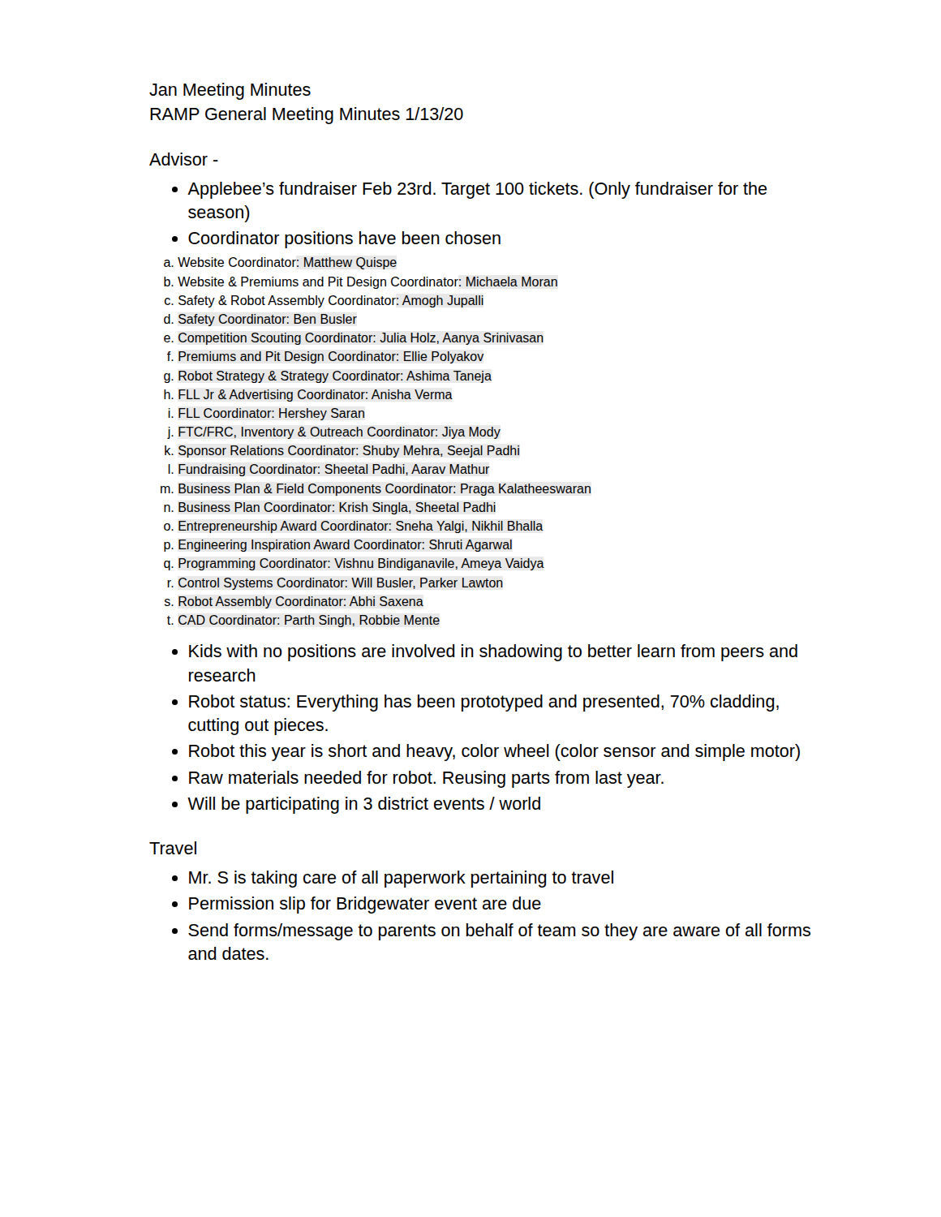Jan Meeting Minutes
RAMP General Meeting Minutes 1/13/20
Advisor -
Applebee’s fundraiser Feb 23rd. Target 100 tickets. (Only fundraiser for the season)
Coordinator positions have been chosen
Website Coordinator: Matthew Quispe
Website & Premiums and Pit Design Coordinator: Michaela Moran
Safety & Robot Assembly Coordinator: Amogh Jupalli
Safety Coordinator: Ben Busler
Competition Scouting Coordinator: Julia Holz, Aanya Srinivasan
Premiums and Pit Design Coordinator: Ellie Polyakov
Robot Strategy & Strategy Coordinator: Ashima Taneja
FLL Jr & Advertising Coordinator: Anisha Verma
FLL Coordinator: Hershey Saran
FTC/FRC, Inventory & Outreach Coordinator: Jiya Mody
Sponsor Relations Coordinator: Shuby Mehra, Seejal Padhi
Fundraising Coordinator: Sheetal Padhi, Aarav Mathur
Business Plan & Field Components Coordinator: Praga Kalatheeswaran
Business Plan Coordinator: Krish Singla, Sheetal Padhi
Entrepreneurship Award Coordinator: Sneha Yalgi, Nikhil Bhalla
Engineering Inspiration Award Coordinator: Shruti Agarwal
Programming Coordinator: Vishnu Bindiganavile, Ameya Vaidya
Control Systems Coordinator: Will Busler, Parker Lawton
Robot Assembly Coordinator: Abhi Saxena
CAD Coordinator: Parth Singh, Robbie Mente
Kids with no positions are involved in shadowing to better learn from peers and research
Robot status: Everything has been prototyped and presented, 70% cladding, cutting out pieces.
Robot this year is short and heavy, color wheel (color sensor and simple motor)
Raw materials needed for robot. Reusing parts from last year.
Will be participating in 3 district events / world
Travel
Mr. S is taking care of all paperwork pertaining to travel
Permission slip for Bridgewater event are due
Send forms/message to parents on behalf of team so they are aware of all forms and dates.